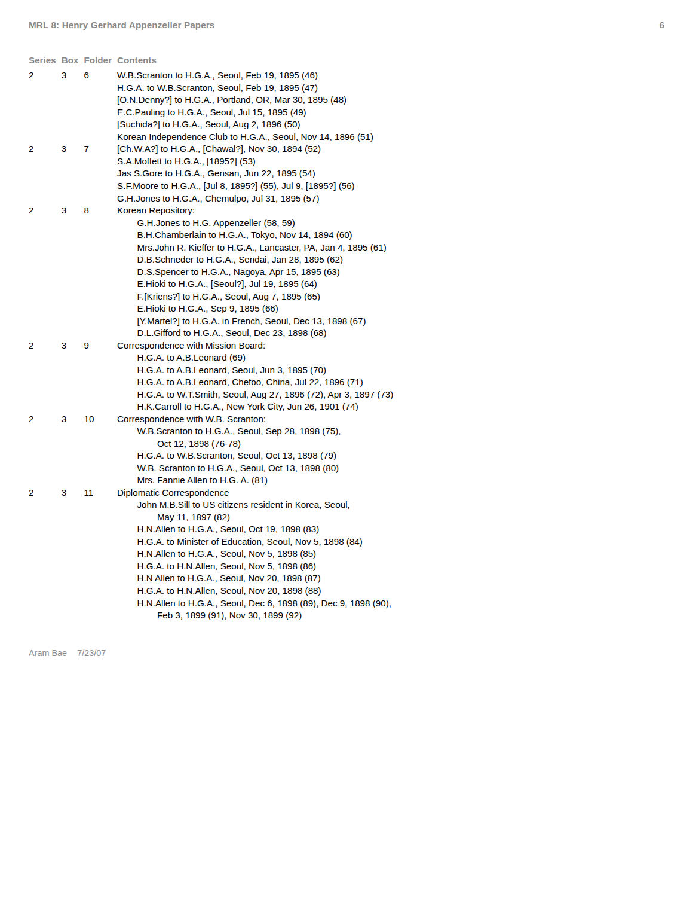MRL 8: Henry Gerhard Appenzeller Papers 6
| Series | Box | Folder | Contents |
| --- | --- | --- | --- |
| 2 | 3 | 6 | W.B.Scranton to H.G.A., Seoul, Feb 19, 1895 (46) H.G.A. to W.B.Scranton, Seoul, Feb 19, 1895 (47) [O.N.Denny?] to H.G.A., Portland, OR, Mar 30, 1895 (48) E.C.Pauling to H.G.A., Seoul, Jul 15, 1895 (49) [Suchida?] to H.G.A., Seoul, Aug 2, 1896 (50) Korean Independence Club to H.G.A., Seoul, Nov 14, 1896 (51) |
| 2 | 3 | 7 | [Ch.W.A?] to H.G.A., [Chawal?], Nov 30, 1894 (52) S.A.Moffett to H.G.A., [1895?] (53) Jas S.Gore to H.G.A., Gensan, Jun 22, 1895 (54) S.F.Moore to H.G.A., [Jul 8, 1895?] (55), Jul 9, [1895?] (56) G.H.Jones to H.G.A., Chemulpo, Jul 31, 1895 (57) |
| 2 | 3 | 8 | Korean Repository: G.H.Jones to H.G. Appenzeller (58, 59) B.H.Chamberlain to H.G.A., Tokyo, Nov 14, 1894 (60) Mrs.John R. Kieffer to H.G.A., Lancaster, PA, Jan 4, 1895 (61) D.B.Schneder to H.G.A., Sendai, Jan 28, 1895 (62) D.S.Spencer to H.G.A., Nagoya, Apr 15, 1895 (63) E.Hioki to H.G.A., [Seoul?], Jul 19, 1895 (64) F.[Kriens?] to H.G.A., Seoul, Aug 7, 1895 (65) E.Hioki to H.G.A., Sep 9, 1895 (66) [Y.Martel?] to H.G.A. in French, Seoul, Dec 13, 1898 (67) D.L.Gifford to H.G.A., Seoul, Dec 23, 1898 (68) |
| 2 | 3 | 9 | Correspondence with Mission Board: H.G.A. to A.B.Leonard (69) H.G.A. to A.B.Leonard, Seoul, Jun 3, 1895 (70) H.G.A. to A.B.Leonard, Chefoo, China, Jul 22, 1896 (71) H.G.A. to W.T.Smith, Seoul, Aug 27, 1896 (72), Apr 3, 1897 (73) H.K.Carroll to H.G.A., New York City, Jun 26, 1901 (74) |
| 2 | 3 | 10 | Correspondence with W.B. Scranton: W.B.Scranton to H.G.A., Seoul, Sep 28, 1898 (75), Oct 12, 1898 (76-78) H.G.A. to W.B.Scranton, Seoul, Oct 13, 1898 (79) W.B. Scranton to H.G.A., Seoul, Oct 13, 1898 (80) Mrs. Fannie Allen to H.G. A. (81) |
| 2 | 3 | 11 | Diplomatic Correspondence John M.B.Sill to US citizens resident in Korea, Seoul, May 11, 1897 (82) H.N.Allen to H.G.A., Seoul, Oct 19, 1898 (83) H.G.A. to Minister of Education, Seoul, Nov 5, 1898 (84) H.N.Allen to H.G.A., Seoul, Nov 5, 1898 (85) H.G.A. to H.N.Allen, Seoul, Nov 5, 1898 (86) H.N Allen to H.G.A., Seoul, Nov 20, 1898 (87) H.G.A. to H.N.Allen, Seoul, Nov 20, 1898 (88) H.N.Allen to H.G.A., Seoul, Dec 6, 1898 (89), Dec 9, 1898 (90), Feb 3, 1899 (91), Nov 30, 1899 (92) |
Aram Bae 7/23/07